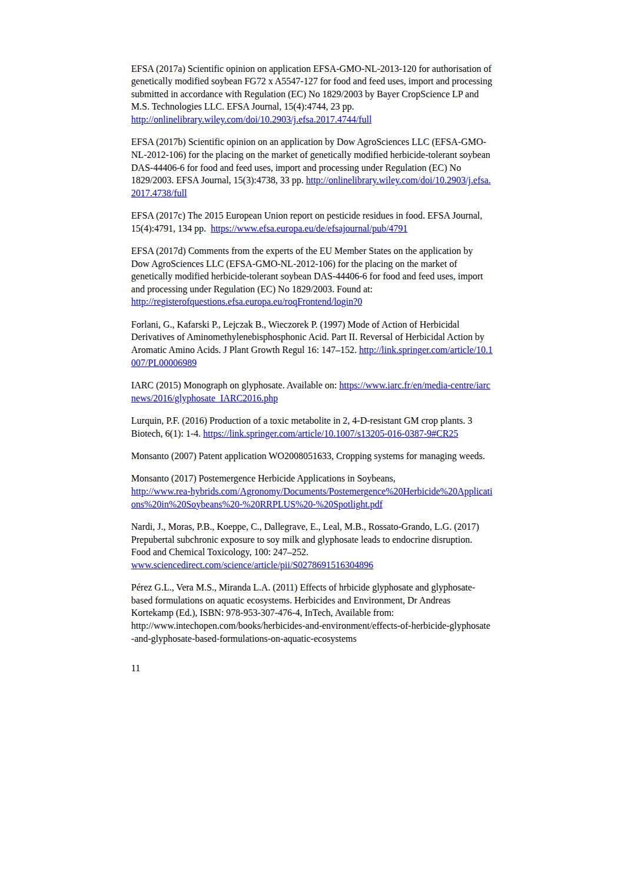EFSA (2017a) Scientific opinion on application EFSA-GMO-NL-2013-120 for authorisation of genetically modified soybean FG72 x A5547-127 for food and feed uses, import and processing submitted in accordance with Regulation (EC) No 1829/2003 by Bayer CropScience LP and M.S. Technologies LLC. EFSA Journal, 15(4):4744, 23 pp.
http://onlinelibrary.wiley.com/doi/10.2903/j.efsa.2017.4744/full
EFSA (2017b) Scientific opinion on an application by Dow AgroSciences LLC (EFSA-GMO-NL-2012-106) for the placing on the market of genetically modified herbicide-tolerant soybean DAS-44406-6 for food and feed uses, import and processing under Regulation (EC) No 1829/2003. EFSA Journal, 15(3):4738, 33 pp. http://onlinelibrary.wiley.com/doi/10.2903/j.efsa.2017.4738/full
EFSA (2017c) The 2015 European Union report on pesticide residues in food. EFSA Journal, 15(4):4791, 134 pp. https://www.efsa.europa.eu/de/efsajournal/pub/4791
EFSA (2017d) Comments from the experts of the EU Member States on the application by Dow AgroSciences LLC (EFSA-GMO-NL-2012-106) for the placing on the market of genetically modified herbicide-tolerant soybean DAS-44406-6 for food and feed uses, import and processing under Regulation (EC) No 1829/2003. Found at:
http://registerofquestions.efsa.europa.eu/roqFrontend/login?0
Forlani, G., Kafarski P., Lejczak B., Wieczorek P. (1997) Mode of Action of Herbicidal Derivatives of Aminomethylenebisphosphonic Acid. Part II. Reversal of Herbicidal Action by Aromatic Amino Acids. J Plant Growth Regul 16: 147–152. http://link.springer.com/article/10.1007/PL00006989
IARC (2015) Monograph on glyphosate. Available on: https://www.iarc.fr/en/media-centre/iarcnews/2016/glyphosate_IARC2016.php
Lurquin, P.F. (2016) Production of a toxic metabolite in 2, 4-D-resistant GM crop plants. 3 Biotech, 6(1): 1-4. https://link.springer.com/article/10.1007/s13205-016-0387-9#CR25
Monsanto (2007) Patent application WO2008051633, Cropping systems for managing weeds.
Monsanto (2017) Postemergence Herbicide Applications in Soybeans,
http://www.rea-hybrids.com/Agronomy/Documents/Postemergence%20Herbicide%20Applications%20in%20Soybeans%20-%20RRPLUS%20-%20Spotlight.pdf
Nardi, J., Moras, P.B., Koeppe, C., Dallegrave, E., Leal, M.B., Rossato-Grando, L.G. (2017) Prepubertal subchronic exposure to soy milk and glyphosate leads to endocrine disruption. Food and Chemical Toxicology, 100: 247–252.
www.sciencedirect.com/science/article/pii/S0278691516304896
Pérez G.L., Vera M.S., Miranda L.A. (2011) Effects of hrbicide glyphosate and glyphosate-based formulations on aquatic ecosystems. Herbicides and Environment, Dr Andreas Kortekamp (Ed.), ISBN: 978-953-307-476-4, InTech, Available from:
http://www.intechopen.com/books/herbicides-and-environment/effects-of-herbicide-glyphosate-and-glyphosate-based-formulations-on-aquatic-ecosystems
11